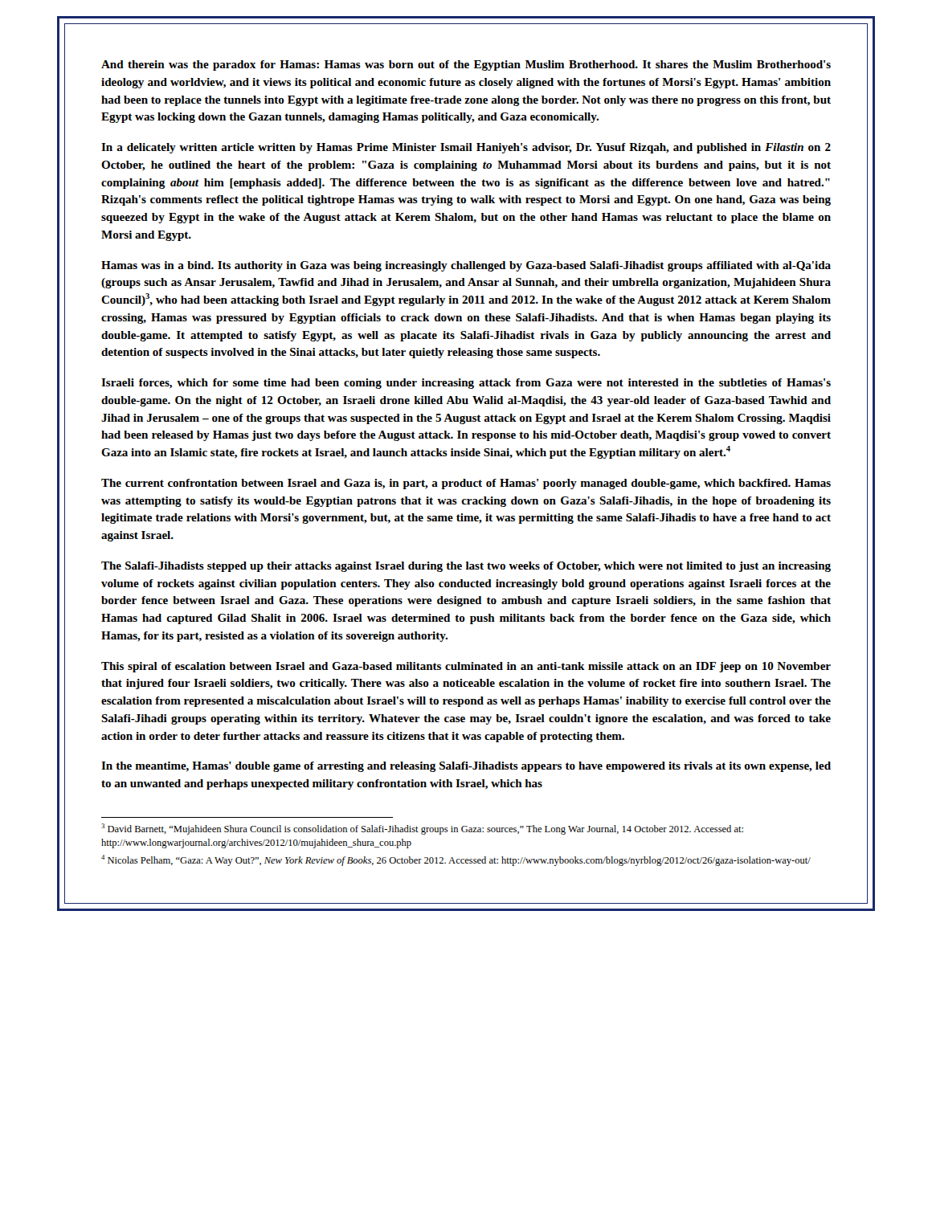And therein was the paradox for Hamas: Hamas was born out of the Egyptian Muslim Brotherhood. It shares the Muslim Brotherhood's ideology and worldview, and it views its political and economic future as closely aligned with the fortunes of Morsi's Egypt. Hamas' ambition had been to replace the tunnels into Egypt with a legitimate free-trade zone along the border. Not only was there no progress on this front, but Egypt was locking down the Gazan tunnels, damaging Hamas politically, and Gaza economically.
In a delicately written article written by Hamas Prime Minister Ismail Haniyeh's advisor, Dr. Yusuf Rizqah, and published in Filastin on 2 October, he outlined the heart of the problem: "Gaza is complaining to Muhammad Morsi about its burdens and pains, but it is not complaining about him [emphasis added]. The difference between the two is as significant as the difference between love and hatred." Rizqah's comments reflect the political tightrope Hamas was trying to walk with respect to Morsi and Egypt. On one hand, Gaza was being squeezed by Egypt in the wake of the August attack at Kerem Shalom, but on the other hand Hamas was reluctant to place the blame on Morsi and Egypt.
Hamas was in a bind. Its authority in Gaza was being increasingly challenged by Gaza-based Salafi-Jihadist groups affiliated with al-Qa'ida (groups such as Ansar Jerusalem, Tawfid and Jihad in Jerusalem, and Ansar al Sunnah, and their umbrella organization, Mujahideen Shura Council)3, who had been attacking both Israel and Egypt regularly in 2011 and 2012. In the wake of the August 2012 attack at Kerem Shalom crossing, Hamas was pressured by Egyptian officials to crack down on these Salafi-Jihadists. And that is when Hamas began playing its double-game. It attempted to satisfy Egypt, as well as placate its Salafi-Jihadist rivals in Gaza by publicly announcing the arrest and detention of suspects involved in the Sinai attacks, but later quietly releasing those same suspects.
Israeli forces, which for some time had been coming under increasing attack from Gaza were not interested in the subtleties of Hamas's double-game. On the night of 12 October, an Israeli drone killed Abu Walid al-Maqdisi, the 43 year-old leader of Gaza-based Tawhid and Jihad in Jerusalem – one of the groups that was suspected in the 5 August attack on Egypt and Israel at the Kerem Shalom Crossing. Maqdisi had been released by Hamas just two days before the August attack. In response to his mid-October death, Maqdisi's group vowed to convert Gaza into an Islamic state, fire rockets at Israel, and launch attacks inside Sinai, which put the Egyptian military on alert.4
The current confrontation between Israel and Gaza is, in part, a product of Hamas' poorly managed double-game, which backfired. Hamas was attempting to satisfy its would-be Egyptian patrons that it was cracking down on Gaza's Salafi-Jihadis, in the hope of broadening its legitimate trade relations with Morsi's government, but, at the same time, it was permitting the same Salafi-Jihadis to have a free hand to act against Israel.
The Salafi-Jihadists stepped up their attacks against Israel during the last two weeks of October, which were not limited to just an increasing volume of rockets against civilian population centers. They also conducted increasingly bold ground operations against Israeli forces at the border fence between Israel and Gaza. These operations were designed to ambush and capture Israeli soldiers, in the same fashion that Hamas had captured Gilad Shalit in 2006. Israel was determined to push militants back from the border fence on the Gaza side, which Hamas, for its part, resisted as a violation of its sovereign authority.
This spiral of escalation between Israel and Gaza-based militants culminated in an anti-tank missile attack on an IDF jeep on 10 November that injured four Israeli soldiers, two critically. There was also a noticeable escalation in the volume of rocket fire into southern Israel. The escalation from represented a miscalculation about Israel's will to respond as well as perhaps Hamas' inability to exercise full control over the Salafi-Jihadi groups operating within its territory. Whatever the case may be, Israel couldn't ignore the escalation, and was forced to take action in order to deter further attacks and reassure its citizens that it was capable of protecting them.
In the meantime, Hamas' double game of arresting and releasing Salafi-Jihadists appears to have empowered its rivals at its own expense, led to an unwanted and perhaps unexpected military confrontation with Israel, which has
3 David Barnett, “Mujahideen Shura Council is consolidation of Salafi-Jihadist groups in Gaza: sources,” The Long War Journal, 14 October 2012. Accessed at: http://www.longwarjournal.org/archives/2012/10/mujahideen_shura_cou.php
4 Nicolas Pelham, “Gaza: A Way Out?”, New York Review of Books, 26 October 2012. Accessed at: http://www.nybooks.com/blogs/nyrblog/2012/oct/26/gaza-isolation-way-out/